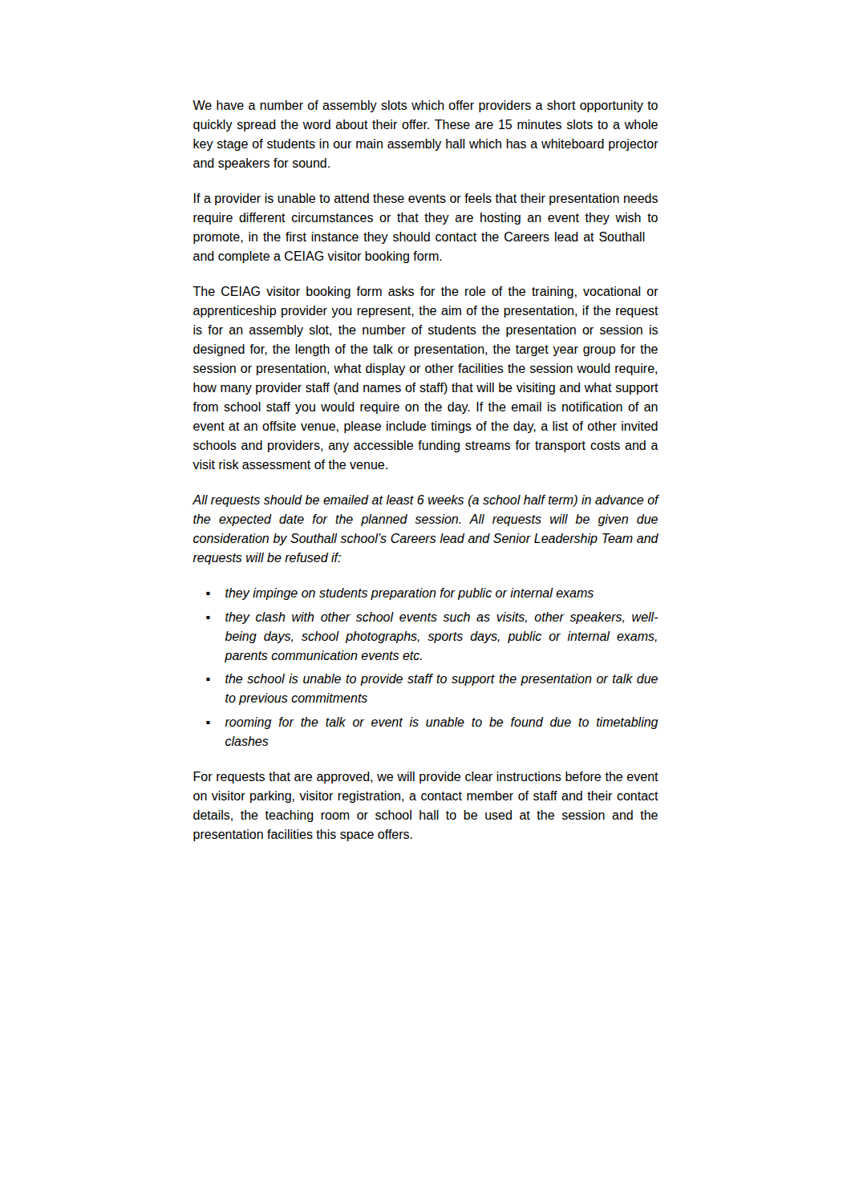We have a number of assembly slots which offer providers a short opportunity to quickly spread the word about their offer. These are 15 minutes slots to a whole key stage of students in our main assembly hall which has a whiteboard projector and speakers for sound.
If a provider is unable to attend these events or feels that their presentation needs require different circumstances or that they are hosting an event they wish to promote, in the first instance they should contact the Careers lead at Southall and complete a CEIAG visitor booking form.
The CEIAG visitor booking form asks for the role of the training, vocational or apprenticeship provider you represent, the aim of the presentation, if the request is for an assembly slot, the number of students the presentation or session is designed for, the length of the talk or presentation, the target year group for the session or presentation, what display or other facilities the session would require, how many provider staff (and names of staff) that will be visiting and what support from school staff you would require on the day. If the email is notification of an event at an offsite venue, please include timings of the day, a list of other invited schools and providers, any accessible funding streams for transport costs and a visit risk assessment of the venue.
All requests should be emailed at least 6 weeks (a school half term) in advance of the expected date for the planned session. All requests will be given due consideration by Southall school’s Careers lead and Senior Leadership Team and requests will be refused if:
they impinge on students preparation for public or internal exams
they clash with other school events such as visits, other speakers, well-being days, school photographs, sports days, public or internal exams, parents communication events etc.
the school is unable to provide staff to support the presentation or talk due to previous commitments
rooming for the talk or event is unable to be found due to timetabling clashes
For requests that are approved, we will provide clear instructions before the event on visitor parking, visitor registration, a contact member of staff and their contact details, the teaching room or school hall to be used at the session and the presentation facilities this space offers.